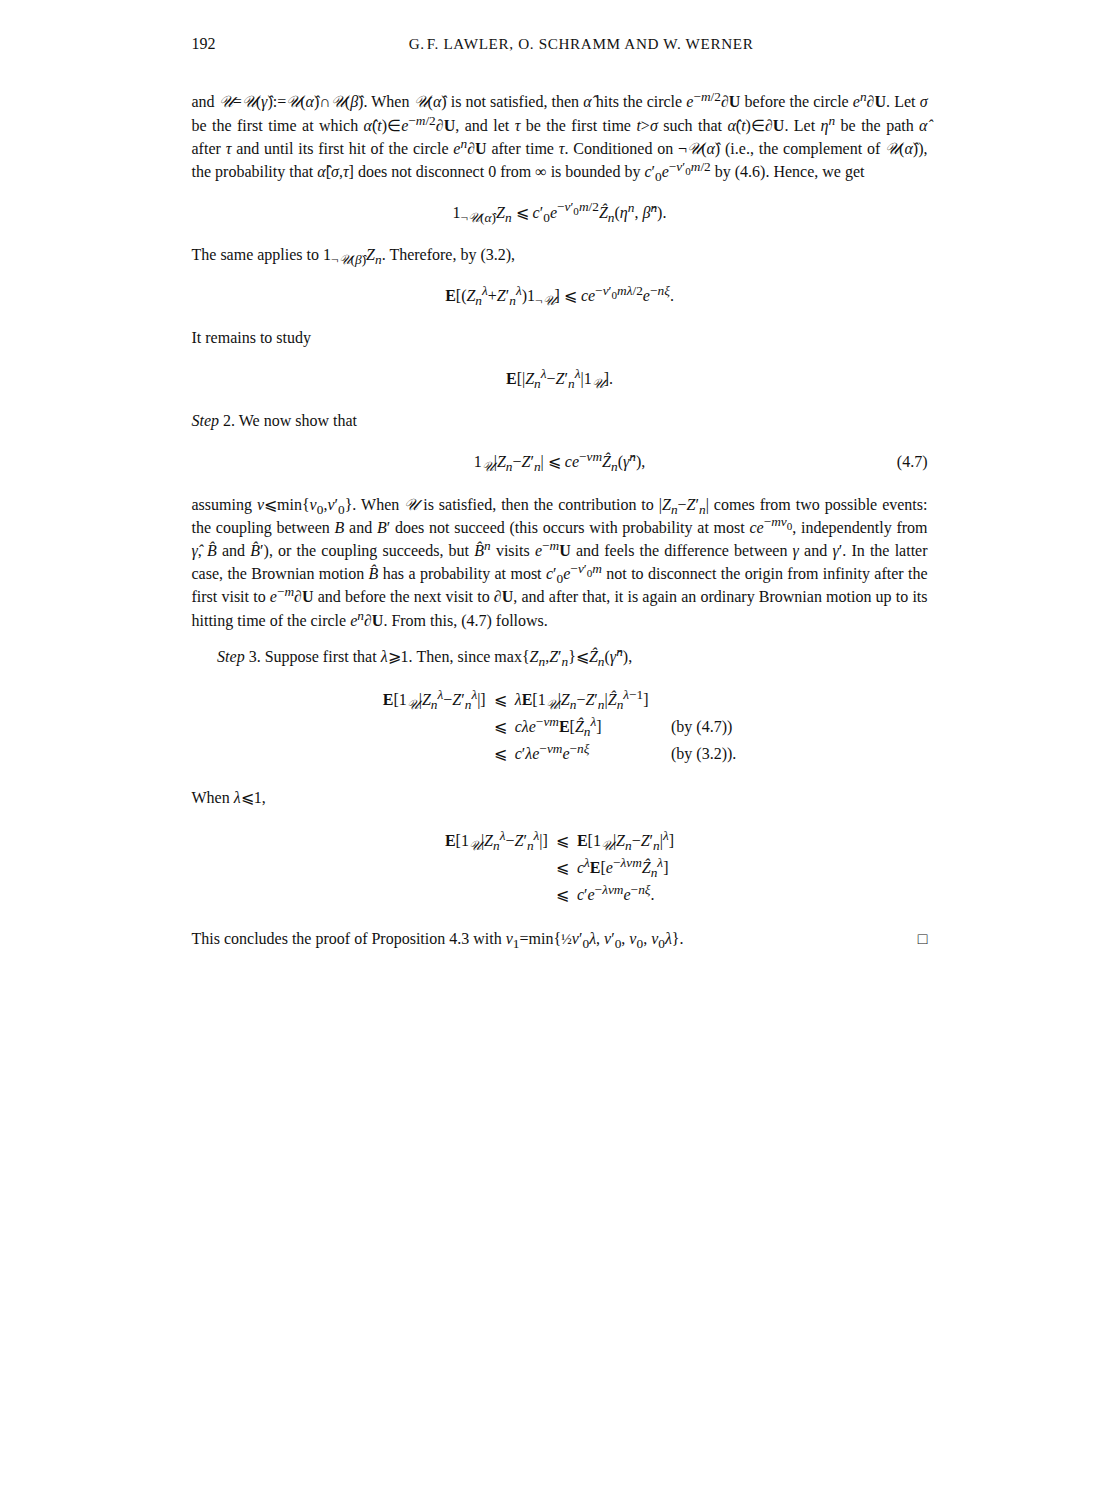192 G. F. LAWLER, O. SCHRAMM AND W. WERNER
and 𝒰=𝒰(γ̂):=𝒰(α̂)∩𝒰(β̂). When 𝒰(α̂) is not satisfied, then α̂ hits the circle e−m/2∂U before the circle en∂U. Let σ be the first time at which α̂(t)∈e−m/2∂U, and let τ be the first time t>σ such that α̂(t)∈∂U. Let ηn be the path α̂ after τ and until its first hit of the circle en∂U after time τ. Conditioned on ¬𝒰(α̂) (i.e., the complement of 𝒰(α̂)), the probability that α̂[σ,τ] does not disconnect 0 from ∞ is bounded by c′0e−v′0m/2 by (4.6). Hence, we get
1¬𝒰(α̂)Zn ⩽ c′0e−v′0m/2Ẑn(ηn, β̂n).
The same applies to 1¬𝒰(β̂)Zn. Therefore, by (3.2),
E[(Znλ+Z′nλ)1¬𝒰] ⩽ ce−v′0mλ/2e−nξ.
It remains to study
E[|Znλ−Z′nλ|1𝒰].
Step 2. We now show that
1𝒰|Zn−Z′n| ⩽ ce−vmẐn(γ̂n), (4.7)
assuming v⩽min{v0,v′0}. When 𝒰 is satisfied, then the contribution to |Zn−Z′n| comes from two possible events: the coupling between B and B′ does not succeed (this occurs with probability at most ce−mv0, independently from γ̂, B̂ and B̂′), or the coupling succeeds, but B̂n visits e−mU and feels the difference between γ and γ′. In the latter case, the Brownian motion B̂ has a probability at most c′0e−v′0m not to disconnect the origin from infinity after the first visit to e−m∂U and before the next visit to ∂U, and after that, it is again an ordinary Brownian motion up to its hitting time of the circle en∂U. From this, (4.7) follows.
Step 3. Suppose first that λ⩾1. Then, since max{Zn,Z′n}⩽Ẑn(γ̂n),
| E [1 𝒰 / Z n λ − Z ′ n λ /] | ⩽ | λ E [1 𝒰 / Z n − Z ′ n / Ẑ n λ −1 ] | |
| | ⩽ | c λ e − v m E [ Ẑ n λ ] | (by (4.7)) |
| | ⩽ | c ′ λ e − v m e − n ξ | (by (3.2)). |
When λ⩽1,
| E [1 𝒰 / Z n λ − Z ′ n λ /] | ⩽ | E [1 𝒰 / Z n − Z ′ n / λ ] |
| | ⩽ | c λ E [ e − λ v m Ẑ n λ ] |
| | ⩽ | c ′ e − λ v m e − n ξ . |
This concludes the proof of Proposition 4.3 with v1=min{½ v′0λ, v′0, v0, v0λ}. □